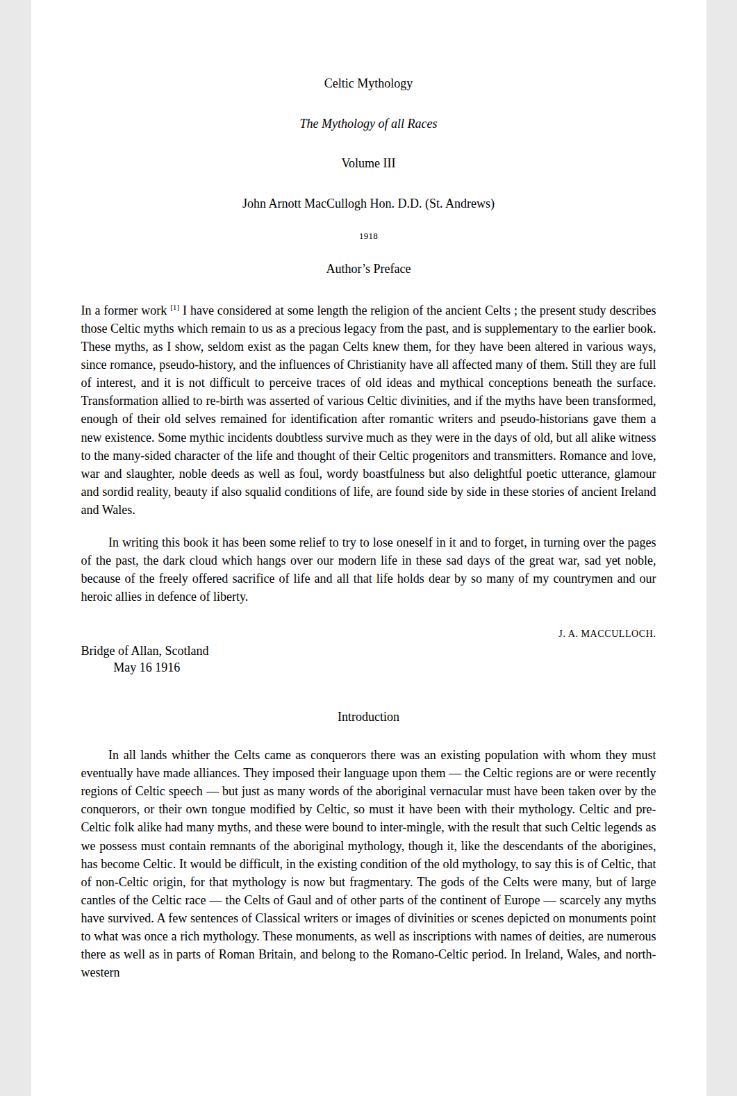Celtic Mythology
The Mythology of all Races
Volume III
John Arnott MacCullogh Hon. D.D. (St. Andrews)
1918
Author’s Preface
In a former work [1] I have considered at some length the religion of the ancient Celts ; the present study describes those Celtic myths which remain to us as a precious legacy from the past, and is supplementary to the earlier book. These myths, as I show, seldom exist as the pagan Celts knew them, for they have been altered in various ways, since romance, pseudo-history, and the influences of Christianity have all affected many of them. Still they are full of interest, and it is not difficult to perceive traces of old ideas and mythical conceptions beneath the surface. Transformation allied to re-birth was asserted of various Celtic divinities, and if the myths have been transformed, enough of their old selves remained for identification after romantic writers and pseudo-historians gave them a new existence. Some mythic incidents doubtless survive much as they were in the days of old, but all alike witness to the many-sided character of the life and thought of their Celtic progenitors and transmitters. Romance and love, war and slaughter, noble deeds as well as foul, wordy boastfulness but also delightful poetic utterance, glamour and sordid reality, beauty if also squalid conditions of life, are found side by side in these stories of ancient Ireland and Wales.
In writing this book it has been some relief to try to lose oneself in it and to forget, in turning over the pages of the past, the dark cloud which hangs over our modern life in these sad days of the great war, sad yet noble, because of the freely offered sacrifice of life and all that life holds dear by so many of my countrymen and our heroic allies in defence of liberty.
J. A. MACCULLOCH.
Bridge of Allan, ScotlandMay 16 1916
Introduction
In all lands whither the Celts came as conquerors there was an existing population with whom they must eventually have made alliances. They imposed their language upon them — the Celtic regions are or were recently regions of Celtic speech — but just as many words of the aboriginal vernacular must have been taken over by the conquerors, or their own tongue modified by Celtic, so must it have been with their mythology. Celtic and pre-Celtic folk alike had many myths, and these were bound to inter-mingle, with the result that such Celtic legends as we possess must contain remnants of the aboriginal mythology, though it, like the descendants of the aborigines, has become Celtic. It would be difficult, in the existing condition of the old mythology, to say this is of Celtic, that of non-Celtic origin, for that mythology is now but fragmentary. The gods of the Celts were many, but of large cantles of the Celtic race — the Celts of Gaul and of other parts of the continent of Europe — scarcely any myths have survived. A few sentences of Classical writers or images of divinities or scenes depicted on monuments point to what was once a rich mythology. These monuments, as well as inscriptions with names of deities, are numerous there as well as in parts of Roman Britain, and belong to the Romano-Celtic period. In Ireland, Wales, and north-western